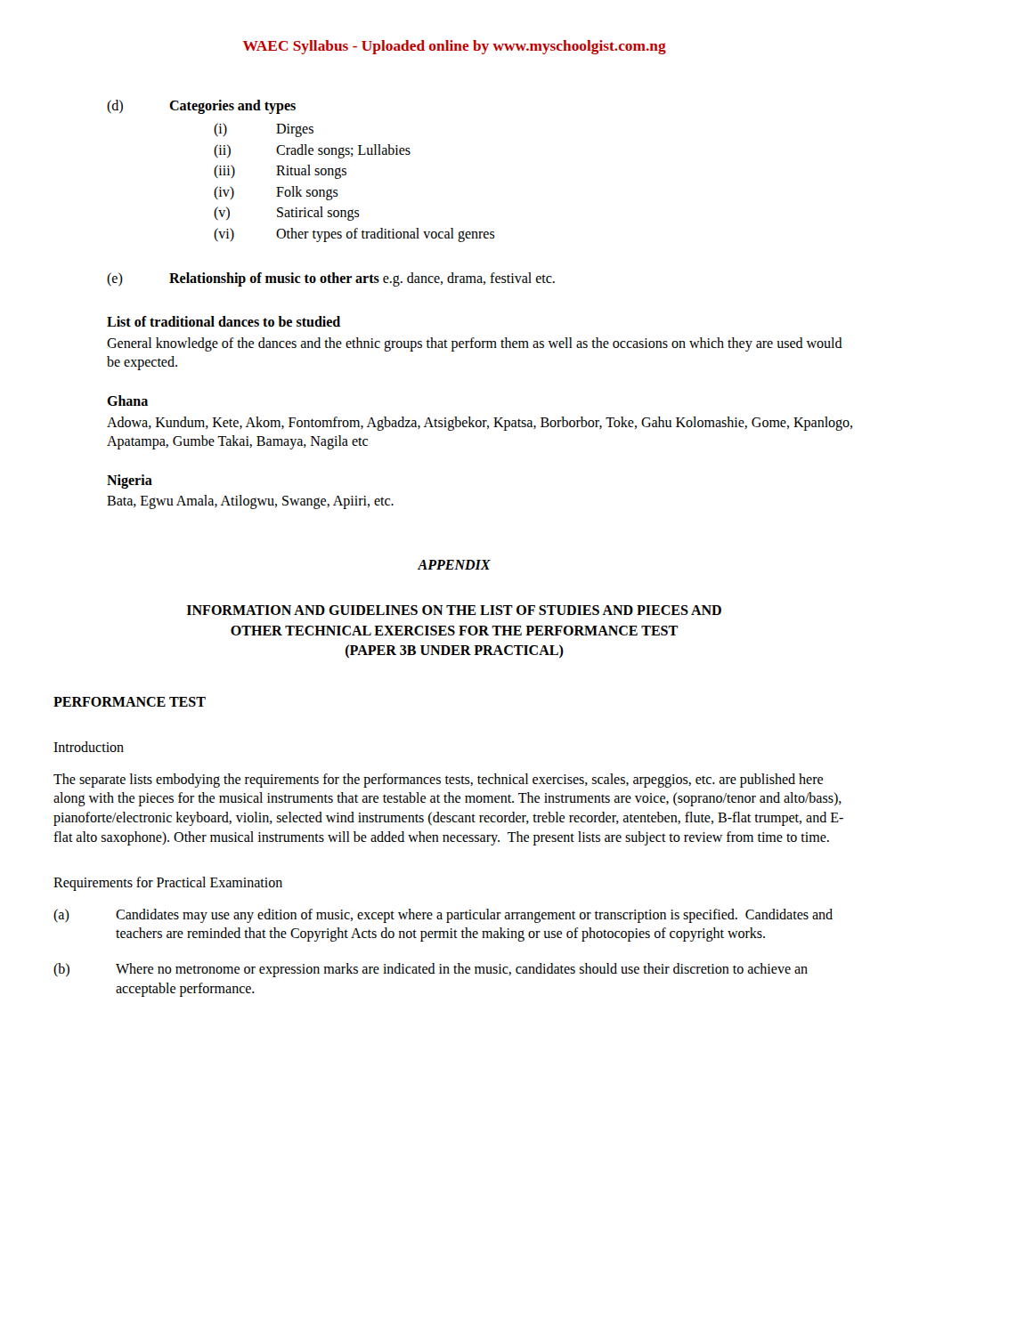WAEC Syllabus - Uploaded online by www.myschoolgist.com.ng
(d)
Categories and types
(i) Dirges
(ii) Cradle songs; Lullabies
(iii) Ritual songs
(iv) Folk songs
(v) Satirical songs
(vi) Other types of traditional vocal genres
(e)
Relationship of music to other arts e.g. dance, drama, festival etc.
List of traditional dances to be studied
General knowledge of the dances and the ethnic groups that perform them as well as the occasions on which they are used would be expected.
Ghana
Adowa, Kundum, Kete, Akom, Fontomfrom, Agbadza, Atsigbekor, Kpatsa, Borborbor, Toke, Gahu Kolomashie, Gome, Kpanlogo, Apatampa, Gumbe Takai, Bamaya, Nagila etc
Nigeria
Bata, Egwu Amala, Atilogwu, Swange, Apiiri, etc.
APPENDIX
INFORMATION AND GUIDELINES ON THE LIST OF STUDIES AND PIECES AND
OTHER TECHNICAL EXERCISES FOR THE PERFORMANCE TEST
(PAPER 3B UNDER PRACTICAL)
PERFORMANCE TEST
Introduction
The separate lists embodying the requirements for the performances tests, technical exercises, scales, arpeggios, etc. are published here along with the pieces for the musical instruments that are testable at the moment. The instruments are voice, (soprano/tenor and alto/bass), pianoforte/electronic keyboard, violin, selected wind instruments (descant recorder, treble recorder, atenteben, flute, B-flat trumpet, and E-flat alto saxophone). Other musical instruments will be added when necessary. The present lists are subject to review from time to time.
Requirements for Practical Examination
(a)
Candidates may use any edition of music, except where a particular arrangement or transcription is specified. Candidates and teachers are reminded that the Copyright Acts do not permit the making or use of photocopies of copyright works.
(b)
Where no metronome or expression marks are indicated in the music, candidates should use their discretion to achieve an acceptable performance.